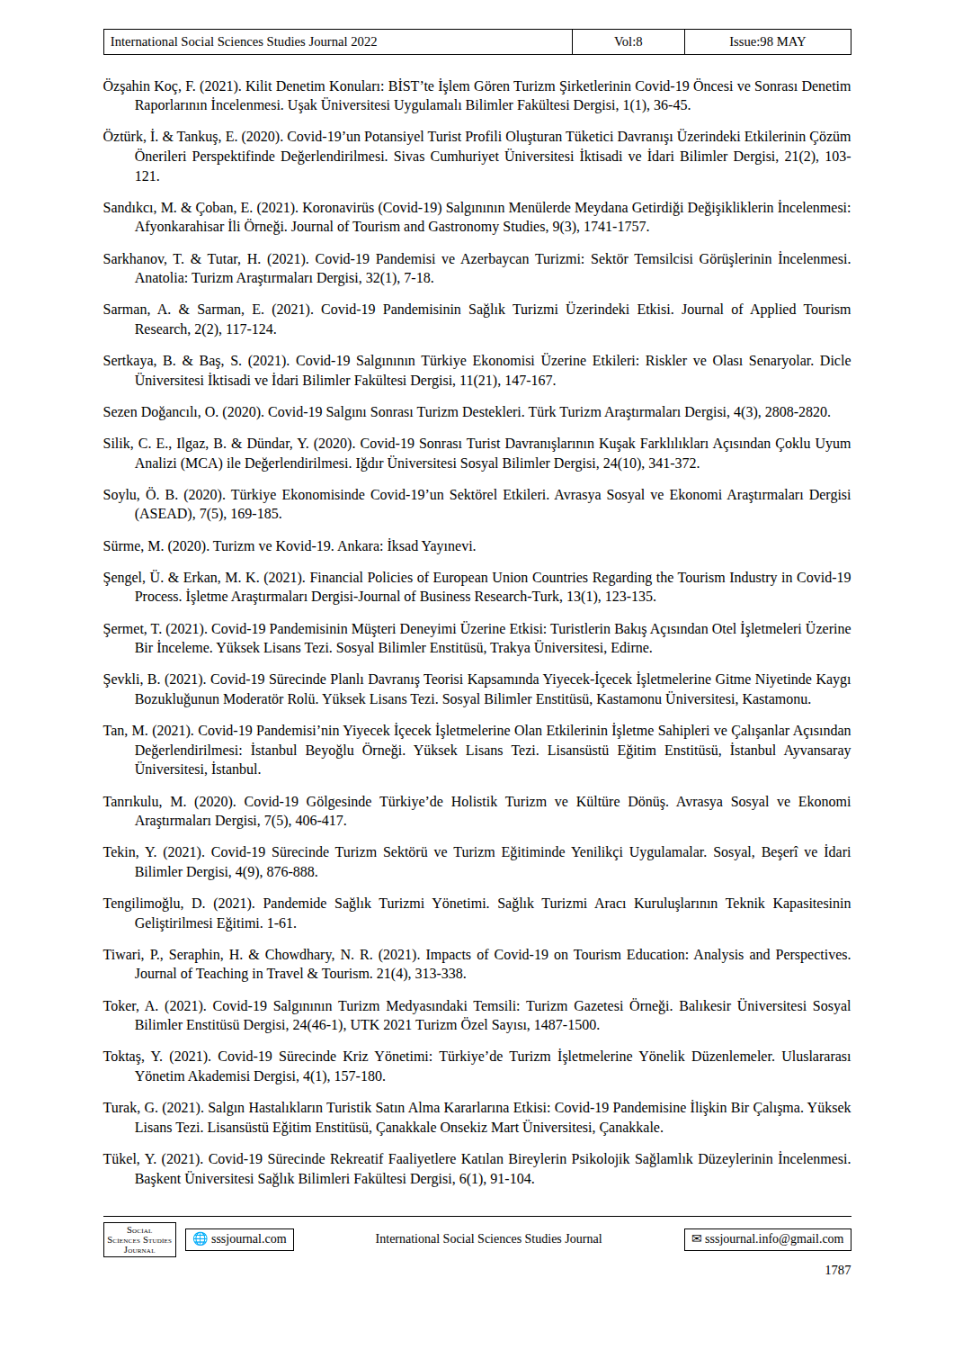International Social Sciences Studies Journal 2022
Vol:8
Issue:98 MAY
Özşahin Koç, F. (2021). Kilit Denetim Konuları: BİST’te İşlem Gören Turizm Şirketlerinin Covid-19 Öncesi ve Sonrası Denetim Raporlarının İncelenmesi. Uşak Üniversitesi Uygulamalı Bilimler Fakültesi Dergisi, 1(1), 36-45.
Öztürk, İ. & Tankuş, E. (2020). Covid-19’un Potansiyel Turist Profili Oluşturan Tüketici Davranışı Üzerindeki Etkilerinin Çözüm Önerileri Perspektifinde Değerlendirilmesi. Sivas Cumhuriyet Üniversitesi İktisadi ve İdari Bilimler Dergisi, 21(2), 103-121.
Sandıkcı, M. & Çoban, E. (2021). Koronavirüs (Covid-19) Salgınının Menülerde Meydana Getirdiği Değişikliklerin İncelenmesi: Afyonkarahisar İli Örneği. Journal of Tourism and Gastronomy Studies, 9(3), 1741-1757.
Sarkhanov, T. & Tutar, H. (2021). Covid-19 Pandemisi ve Azerbaycan Turizmi: Sektör Temsilcisi Görüşlerinin İncelenmesi. Anatolia: Turizm Araştırmaları Dergisi, 32(1), 7-18.
Sarman, A. & Sarman, E. (2021). Covid-19 Pandemisinin Sağlık Turizmi Üzerindeki Etkisi. Journal of Applied Tourism Research, 2(2), 117-124.
Sertkaya, B. & Baş, S. (2021). Covid-19 Salgınının Türkiye Ekonomisi Üzerine Etkileri: Riskler ve Olası Senaryolar. Dicle Üniversitesi İktisadi ve İdari Bilimler Fakültesi Dergisi, 11(21), 147-167.
Sezen Doğancılı, O. (2020). Covid-19 Salgını Sonrası Turizm Destekleri. Türk Turizm Araştırmaları Dergisi, 4(3), 2808-2820.
Silik, C. E., Ilgaz, B. & Dündar, Y. (2020). Covid-19 Sonrası Turist Davranışlarının Kuşak Farklılıkları Açısından Çoklu Uyum Analizi (MCA) ile Değerlendirilmesi. Iğdır Üniversitesi Sosyal Bilimler Dergisi, 24(10), 341-372.
Soylu, Ö. B. (2020). Türkiye Ekonomisinde Covid-19’un Sektörel Etkileri. Avrasya Sosyal ve Ekonomi Araştırmaları Dergisi (ASEAD), 7(5), 169-185.
Sürme, M. (2020). Turizm ve Kovid-19. Ankara: İksad Yayınevi.
Şengel, Ü. & Erkan, M. K. (2021). Financial Policies of European Union Countries Regarding the Tourism Industry in Covid-19 Process. İşletme Araştırmaları Dergisi-Journal of Business Research-Turk, 13(1), 123-135.
Şermet, T. (2021). Covid-19 Pandemisinin Müşteri Deneyimi Üzerine Etkisi: Turistlerin Bakış Açısından Otel İşletmeleri Üzerine Bir İnceleme. Yüksek Lisans Tezi. Sosyal Bilimler Enstitüsü, Trakya Üniversitesi, Edirne.
Şevkli, B. (2021). Covid-19 Sürecinde Planlı Davranış Teorisi Kapsamında Yiyecek-İçecek İşletmelerine Gitme Niyetinde Kaygı Bozukluğunun Moderatör Rolü. Yüksek Lisans Tezi. Sosyal Bilimler Enstitüsü, Kastamonu Üniversitesi, Kastamonu.
Tan, M. (2021). Covid-19 Pandemisi’nin Yiyecek İçecek İşletmelerine Olan Etkilerinin İşletme Sahipleri ve Çalışanlar Açısından Değerlendirilmesi: İstanbul Beyoğlu Örneği. Yüksek Lisans Tezi. Lisansüstü Eğitim Enstitüsü, İstanbul Ayvansaray Üniversitesi, İstanbul.
Tanrıkulu, M. (2020). Covid-19 Gölgesinde Türkiye’de Holistik Turizm ve Kültüre Dönüş. Avrasya Sosyal ve Ekonomi Araştırmaları Dergisi, 7(5), 406-417.
Tekin, Y. (2021). Covid-19 Sürecinde Turizm Sektörü ve Turizm Eğitiminde Yenilikçi Uygulamalar. Sosyal, Beşerî ve İdari Bilimler Dergisi, 4(9), 876-888.
Tengilimoğlu, D. (2021). Pandemide Sağlık Turizmi Yönetimi. Sağlık Turizmi Aracı Kuruluşlarının Teknik Kapasitesinin Geliştirilmesi Eğitimi. 1-61.
Tiwari, P., Seraphin, H. & Chowdhary, N. R. (2021). Impacts of Covid-19 on Tourism Education: Analysis and Perspectives. Journal of Teaching in Travel & Tourism. 21(4), 313-338.
Toker, A. (2021). Covid-19 Salgınının Turizm Medyasındaki Temsili: Turizm Gazetesi Örneği. Balıkesir Üniversitesi Sosyal Bilimler Enstitüsü Dergisi, 24(46-1), UTK 2021 Turizm Özel Sayısı, 1487-1500.
Toktaş, Y. (2021). Covid-19 Sürecinde Kriz Yönetimi: Türkiye’de Turizm İşletmelerine Yönelik Düzenlemeler. Uluslararası Yönetim Akademisi Dergisi, 4(1), 157-180.
Turak, G. (2021). Salgın Hastalıkların Turistik Satın Alma Kararlarına Etkisi: Covid-19 Pandemisine İlişkin Bir Çalışma. Yüksek Lisans Tezi. Lisansüstü Eğitim Enstitüsü, Çanakkale Onsekiz Mart Üniversitesi, Çanakkale.
Tükel, Y. (2021). Covid-19 Sürecinde Rekreatif Faaliyetlere Katılan Bireylerin Psikolojik Sağlamlık Düzeylerinin İncelenmesi. Başkent Üniversitesi Sağlık Bilimleri Fakültesi Dergisi, 6(1), 91-104.
Social
Sciences Studies
Journal
🌐 sssjournal.com
International Social Sciences Studies Journal
✉ sssjournal.info@gmail.com
1787